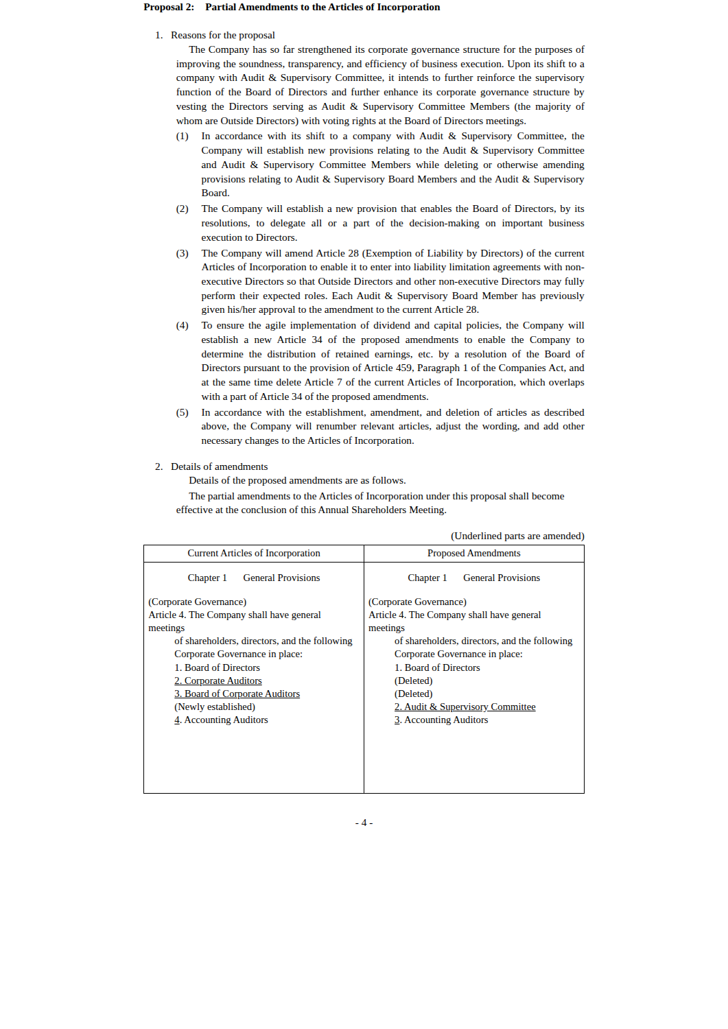Proposal 2: Partial Amendments to the Articles of Incorporation
1. Reasons for the proposal
The Company has so far strengthened its corporate governance structure for the purposes of improving the soundness, transparency, and efficiency of business execution. Upon its shift to a company with Audit & Supervisory Committee, it intends to further reinforce the supervisory function of the Board of Directors and further enhance its corporate governance structure by vesting the Directors serving as Audit & Supervisory Committee Members (the majority of whom are Outside Directors) with voting rights at the Board of Directors meetings.
(1) In accordance with its shift to a company with Audit & Supervisory Committee, the Company will establish new provisions relating to the Audit & Supervisory Committee and Audit & Supervisory Committee Members while deleting or otherwise amending provisions relating to Audit & Supervisory Board Members and the Audit & Supervisory Board.
(2) The Company will establish a new provision that enables the Board of Directors, by its resolutions, to delegate all or a part of the decision-making on important business execution to Directors.
(3) The Company will amend Article 28 (Exemption of Liability by Directors) of the current Articles of Incorporation to enable it to enter into liability limitation agreements with non-executive Directors so that Outside Directors and other non-executive Directors may fully perform their expected roles. Each Audit & Supervisory Board Member has previously given his/her approval to the amendment to the current Article 28.
(4) To ensure the agile implementation of dividend and capital policies, the Company will establish a new Article 34 of the proposed amendments to enable the Company to determine the distribution of retained earnings, etc. by a resolution of the Board of Directors pursuant to the provision of Article 459, Paragraph 1 of the Companies Act, and at the same time delete Article 7 of the current Articles of Incorporation, which overlaps with a part of Article 34 of the proposed amendments.
(5) In accordance with the establishment, amendment, and deletion of articles as described above, the Company will renumber relevant articles, adjust the wording, and add other necessary changes to the Articles of Incorporation.
2. Details of amendments
Details of the proposed amendments are as follows.
The partial amendments to the Articles of Incorporation under this proposal shall become effective at the conclusion of this Annual Shareholders Meeting.
(Underlined parts are amended)
| Current Articles of Incorporation | Proposed Amendments |
| --- | --- |
| Chapter 1 General Provisions (Corporate Governance) Article 4. The Company shall have general meetings of shareholders, directors, and the following Corporate Governance in place: 1. Board of Directors 2. Corporate Auditors 3. Board of Corporate Auditors (Newly established) 4 . Accounting Auditors | Chapter 1 General Provisions (Corporate Governance) Article 4. The Company shall have general meetings of shareholders, directors, and the following Corporate Governance in place: 1. Board of Directors (Deleted) (Deleted) 2. Audit & Supervisory Committee 3 . Accounting Auditors |
- 4 -